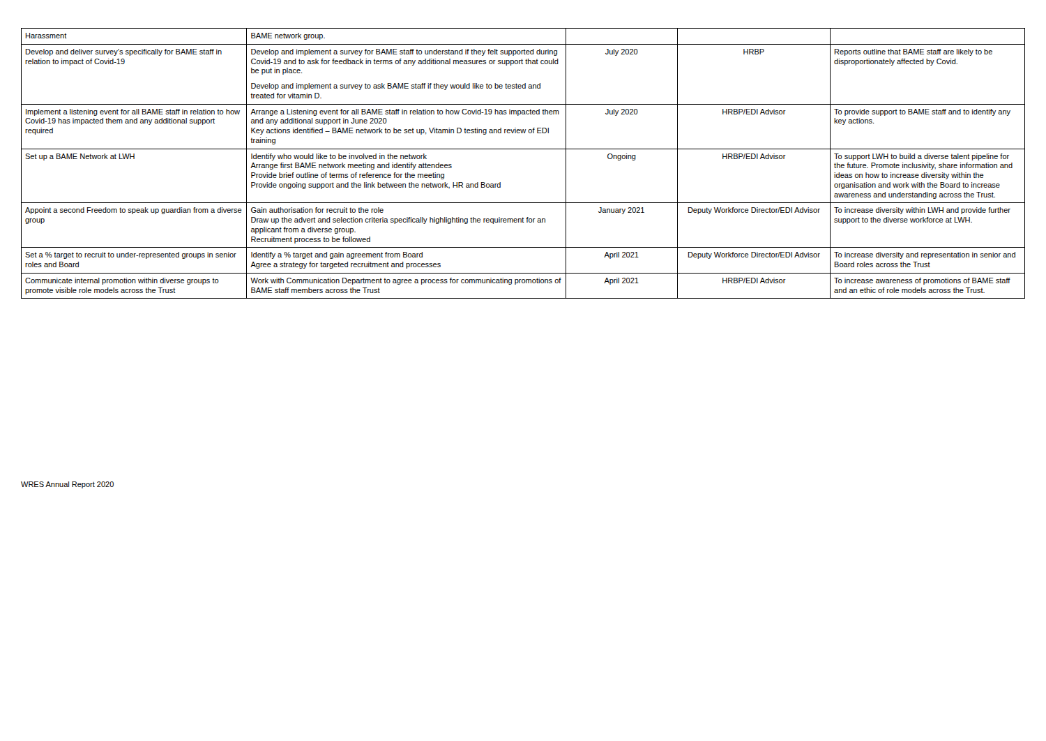| Harassment | BAME network group. | | | |
| Develop and deliver survey’s specifically for BAME staff in relation to impact of Covid-19 | Develop and implement a survey for BAME staff to understand if they felt supported during Covid-19 and to ask for feedback in terms of any additional measures or support that could be put in place. Develop and implement a survey to ask BAME staff if they would like to be tested and treated for vitamin D. | July 2020 | HRBP | Reports outline that BAME staff are likely to be disproportionately affected by Covid. |
| Implement a listening event for all BAME staff in relation to how Covid-19 has impacted them and any additional support required | Arrange a Listening event for all BAME staff in relation to how Covid-19 has impacted them and any additional support in June 2020 Key actions identified – BAME network to be set up, Vitamin D testing and review of EDI training | July 2020 | HRBP/EDI Advisor | To provide support to BAME staff and to identify any key actions. |
| Set up a BAME Network at LWH | Identify who would like to be involved in the network Arrange first BAME network meeting and identify attendees Provide brief outline of terms of reference for the meeting Provide ongoing support and the link between the network, HR and Board | Ongoing | HRBP/EDI Advisor | To support LWH to build a diverse talent pipeline for the future. Promote inclusivity, share information and ideas on how to increase diversity within the organisation and work with the Board to increase awareness and understanding across the Trust. |
| Appoint a second Freedom to speak up guardian from a diverse group | Gain authorisation for recruit to the role Draw up the advert and selection criteria specifically highlighting the requirement for an applicant from a diverse group. Recruitment process to be followed | January 2021 | Deputy Workforce Director/EDI Advisor | To increase diversity within LWH and provide further support to the diverse workforce at LWH. |
| Set a % target to recruit to under-represented groups in senior roles and Board | Identify a % target and gain agreement from Board Agree a strategy for targeted recruitment and processes | April 2021 | Deputy Workforce Director/EDI Advisor | To increase diversity and representation in senior and Board roles across the Trust |
| Communicate internal promotion within diverse groups to promote visible role models across the Trust | Work with Communication Department to agree a process for communicating promotions of BAME staff members across the Trust | April 2021 | HRBP/EDI Advisor | To increase awareness of promotions of BAME staff and an ethic of role models across the Trust. |
WRES Annual Report 2020